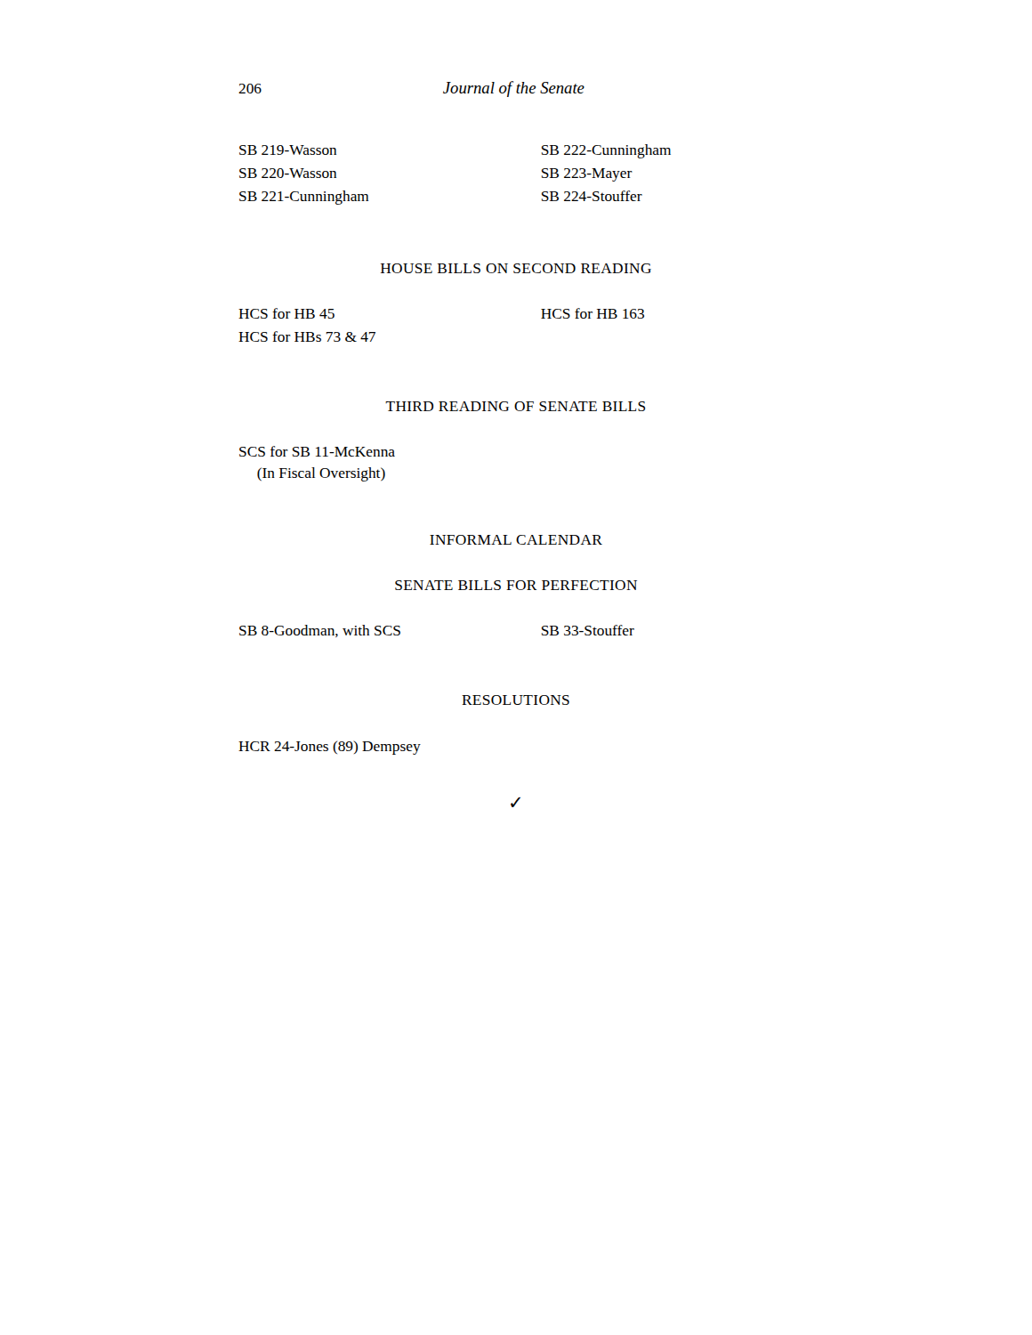206
Journal of the Senate
SB 219-Wasson
SB 220-Wasson
SB 221-Cunningham
SB 222-Cunningham
SB 223-Mayer
SB 224-Stouffer
HOUSE BILLS ON SECOND READING
HCS for HB 45
HCS for HBs 73 & 47
HCS for HB 163
THIRD READING OF SENATE BILLS
SCS for SB 11-McKenna
(In Fiscal Oversight)
INFORMAL CALENDAR
SENATE BILLS FOR PERFECTION
SB 8-Goodman, with SCS
SB 33-Stouffer
RESOLUTIONS
HCR 24-Jones (89) Dempsey
✓